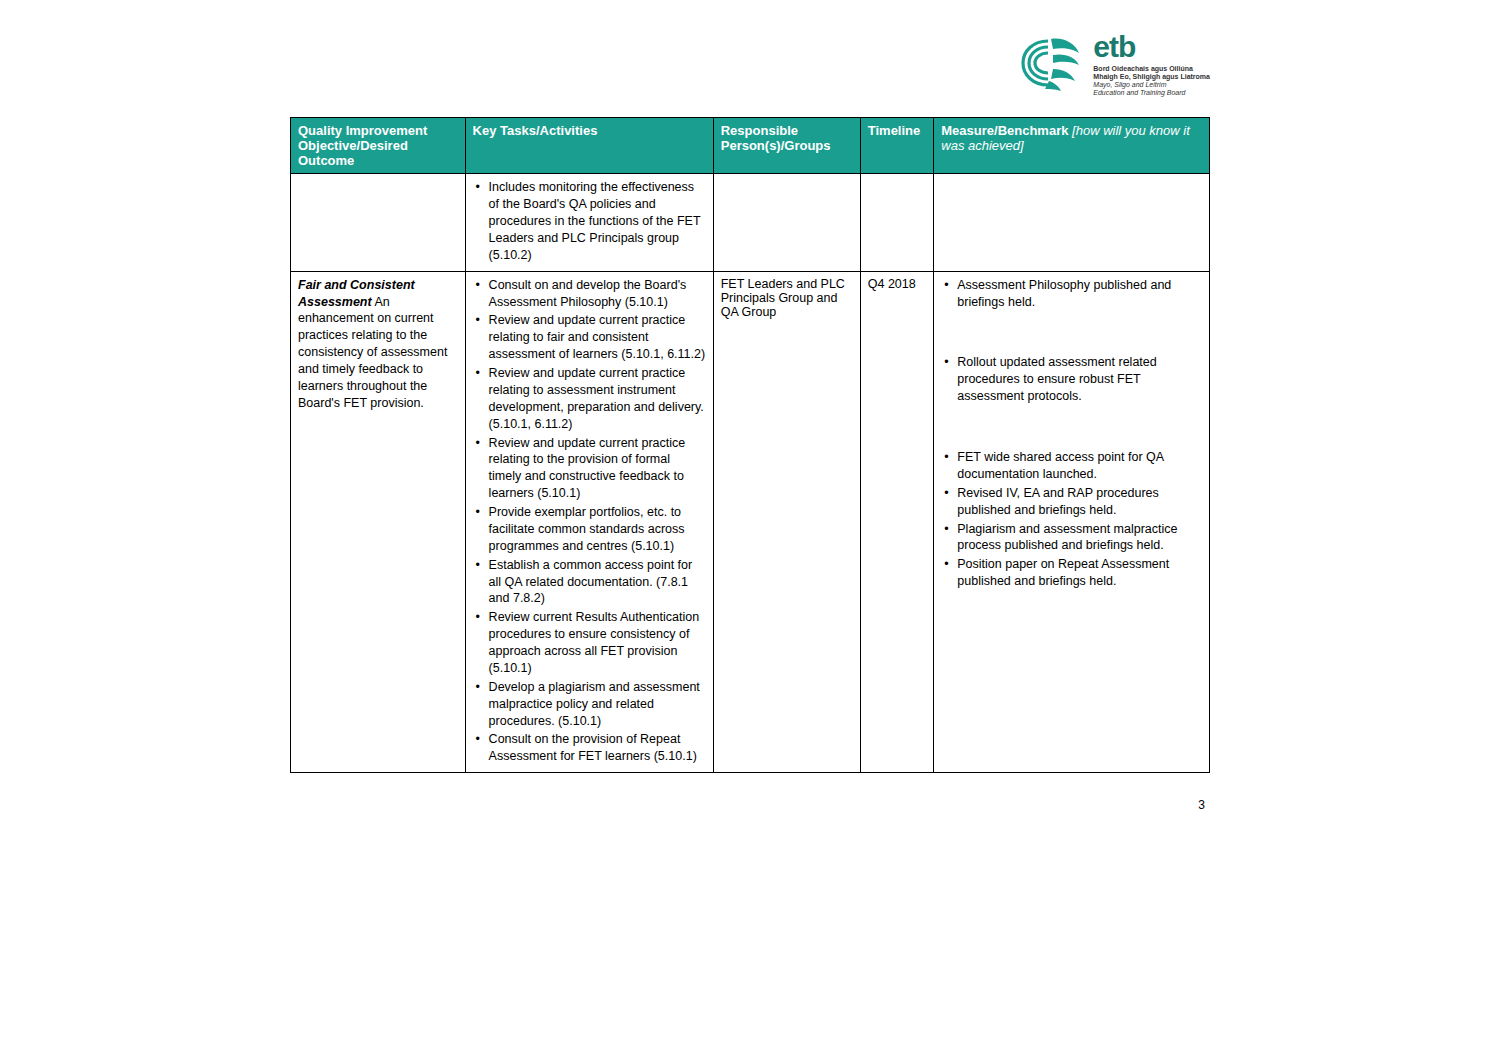etb
Bord Oideachais agus Oiliúna
Mhaigh Eo, Shligigh agus Liatroma
Mayo, Sligo and Leitrim
Education and Training Board
| Quality Improvement Objective/Desired Outcome | Key Tasks/Activities | Responsible Person(s)/Groups | Timeline | Measure/Benchmark [how will you know it was achieved] |
| --- | --- | --- | --- | --- |
| | Includes monitoring the effectiveness of the Board's QA policies and procedures in the functions of the FET Leaders and PLC Principals group (5.10.2) | | | |
| Fair and Consistent Assessment An enhancement on current practices relating to the consistency of assessment and timely feedback to learners throughout the Board's FET provision. | Consult on and develop the Board's Assessment Philosophy (5.10.1) Review and update current practice relating to fair and consistent assessment of learners (5.10.1, 6.11.2) Review and update current practice relating to assessment instrument development, preparation and delivery. (5.10.1, 6.11.2) Review and update current practice relating to the provision of formal timely and constructive feedback to learners (5.10.1) Provide exemplar portfolios, etc. to facilitate common standards across programmes and centres (5.10.1) Establish a common access point for all QA related documentation. (7.8.1 and 7.8.2) Review current Results Authentication procedures to ensure consistency of approach across all FET provision (5.10.1) Develop a plagiarism and assessment malpractice policy and related procedures. (5.10.1) Consult on the provision of Repeat Assessment for FET learners (5.10.1) | FET Leaders and PLC Principals Group and QA Group | Q4 2018 | Assessment Philosophy published and briefings held. Rollout updated assessment related procedures to ensure robust FET assessment protocols. FET wide shared access point for QA documentation launched. Revised IV, EA and RAP procedures published and briefings held. Plagiarism and assessment malpractice process published and briefings held. Position paper on Repeat Assessment published and briefings held. |
3